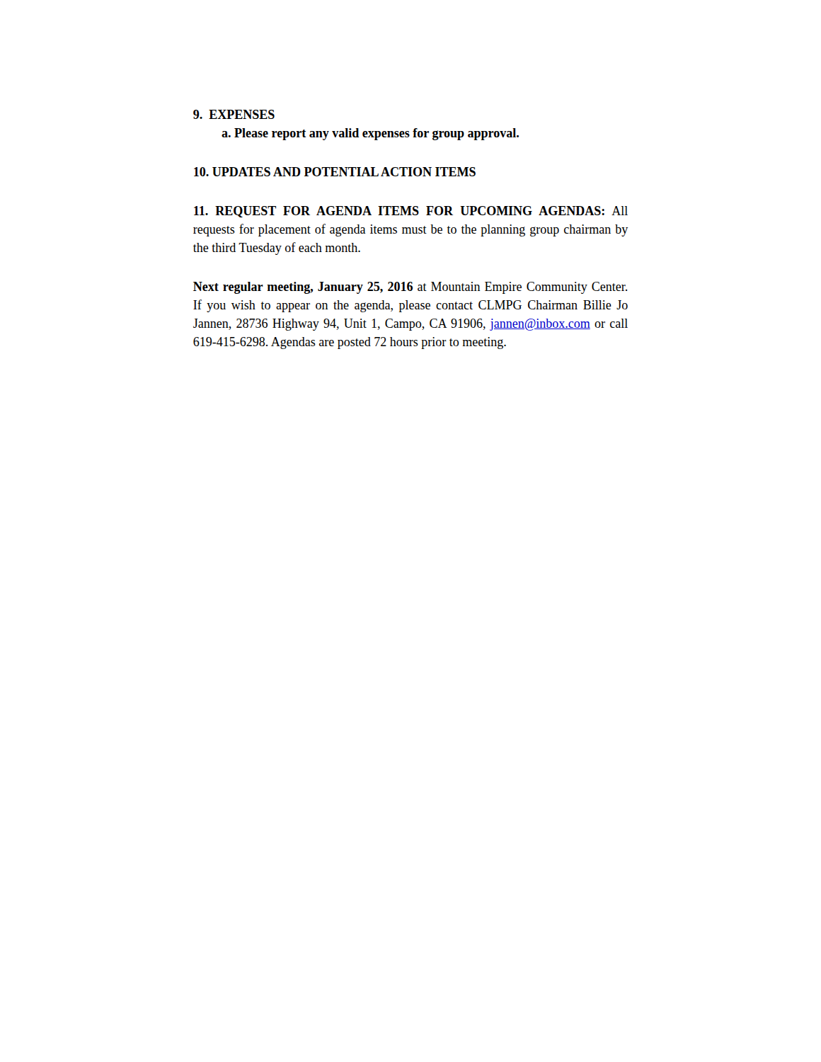9. EXPENSES
a. Please report any valid expenses for group approval.
10. UPDATES AND POTENTIAL ACTION ITEMS
11. REQUEST FOR AGENDA ITEMS FOR UPCOMING AGENDAS: All requests for placement of agenda items must be to the planning group chairman by the third Tuesday of each month.
Next regular meeting, January 25, 2016 at Mountain Empire Community Center. If you wish to appear on the agenda, please contact CLMPG Chairman Billie Jo Jannen, 28736 Highway 94, Unit 1, Campo, CA 91906, jannen@inbox.com or call 619-415-6298. Agendas are posted 72 hours prior to meeting.